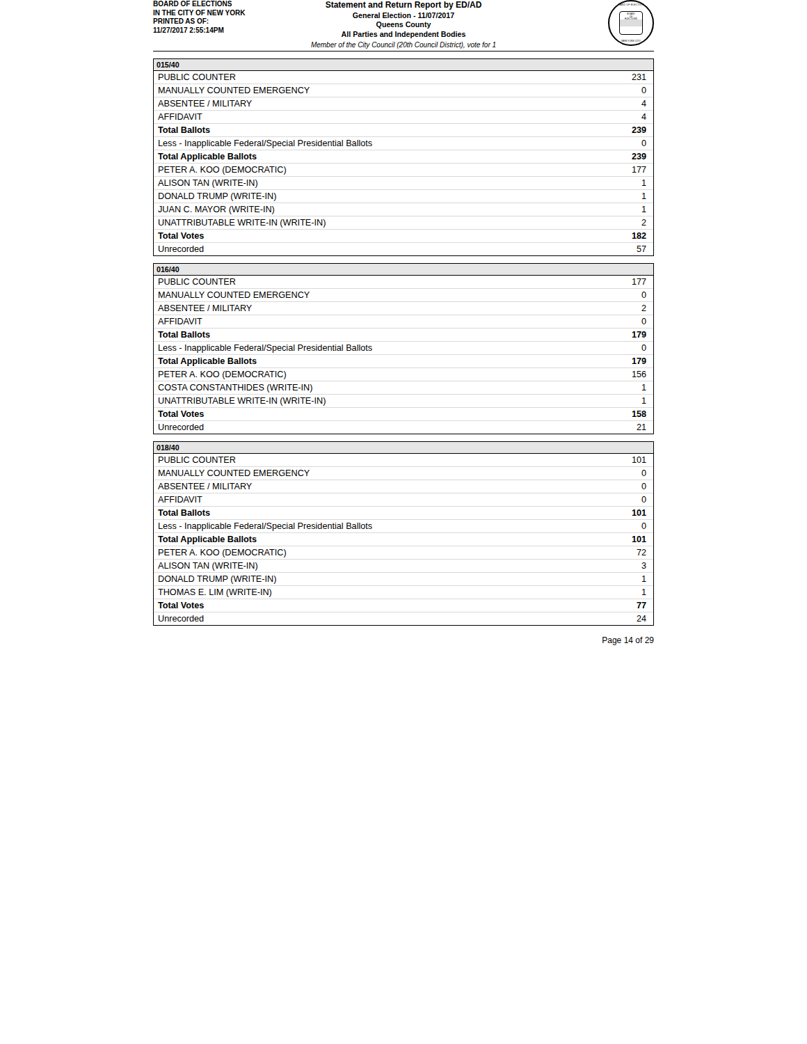BOARD OF ELECTIONS
IN THE CITY OF NEW YORK
PRINTED AS OF:
11/27/2017 2:55:14PM
Statement and Return Report by ED/AD
General Election - 11/07/2017
Queens County
All Parties and Independent Bodies
Member of the City Council (20th Council District), vote for 1
BOARD
OF
ELECTIONS
015/40
| PUBLIC COUNTER | 231 |
| MANUALLY COUNTED EMERGENCY | 0 |
| ABSENTEE / MILITARY | 4 |
| AFFIDAVIT | 4 |
| Total Ballots | 239 |
| Less - Inapplicable Federal/Special Presidential Ballots | 0 |
| Total Applicable Ballots | 239 |
| PETER A. KOO (DEMOCRATIC) | 177 |
| ALISON TAN (WRITE-IN) | 1 |
| DONALD TRUMP (WRITE-IN) | 1 |
| JUAN C. MAYOR (WRITE-IN) | 1 |
| UNATTRIBUTABLE WRITE-IN (WRITE-IN) | 2 |
| Total Votes | 182 |
| Unrecorded | 57 |
016/40
| PUBLIC COUNTER | 177 |
| MANUALLY COUNTED EMERGENCY | 0 |
| ABSENTEE / MILITARY | 2 |
| AFFIDAVIT | 0 |
| Total Ballots | 179 |
| Less - Inapplicable Federal/Special Presidential Ballots | 0 |
| Total Applicable Ballots | 179 |
| PETER A. KOO (DEMOCRATIC) | 156 |
| COSTA CONSTANTHIDES (WRITE-IN) | 1 |
| UNATTRIBUTABLE WRITE-IN (WRITE-IN) | 1 |
| Total Votes | 158 |
| Unrecorded | 21 |
018/40
| PUBLIC COUNTER | 101 |
| MANUALLY COUNTED EMERGENCY | 0 |
| ABSENTEE / MILITARY | 0 |
| AFFIDAVIT | 0 |
| Total Ballots | 101 |
| Less - Inapplicable Federal/Special Presidential Ballots | 0 |
| Total Applicable Ballots | 101 |
| PETER A. KOO (DEMOCRATIC) | 72 |
| ALISON TAN (WRITE-IN) | 3 |
| DONALD TRUMP (WRITE-IN) | 1 |
| THOMAS E. LIM (WRITE-IN) | 1 |
| Total Votes | 77 |
| Unrecorded | 24 |
Page 14 of 29